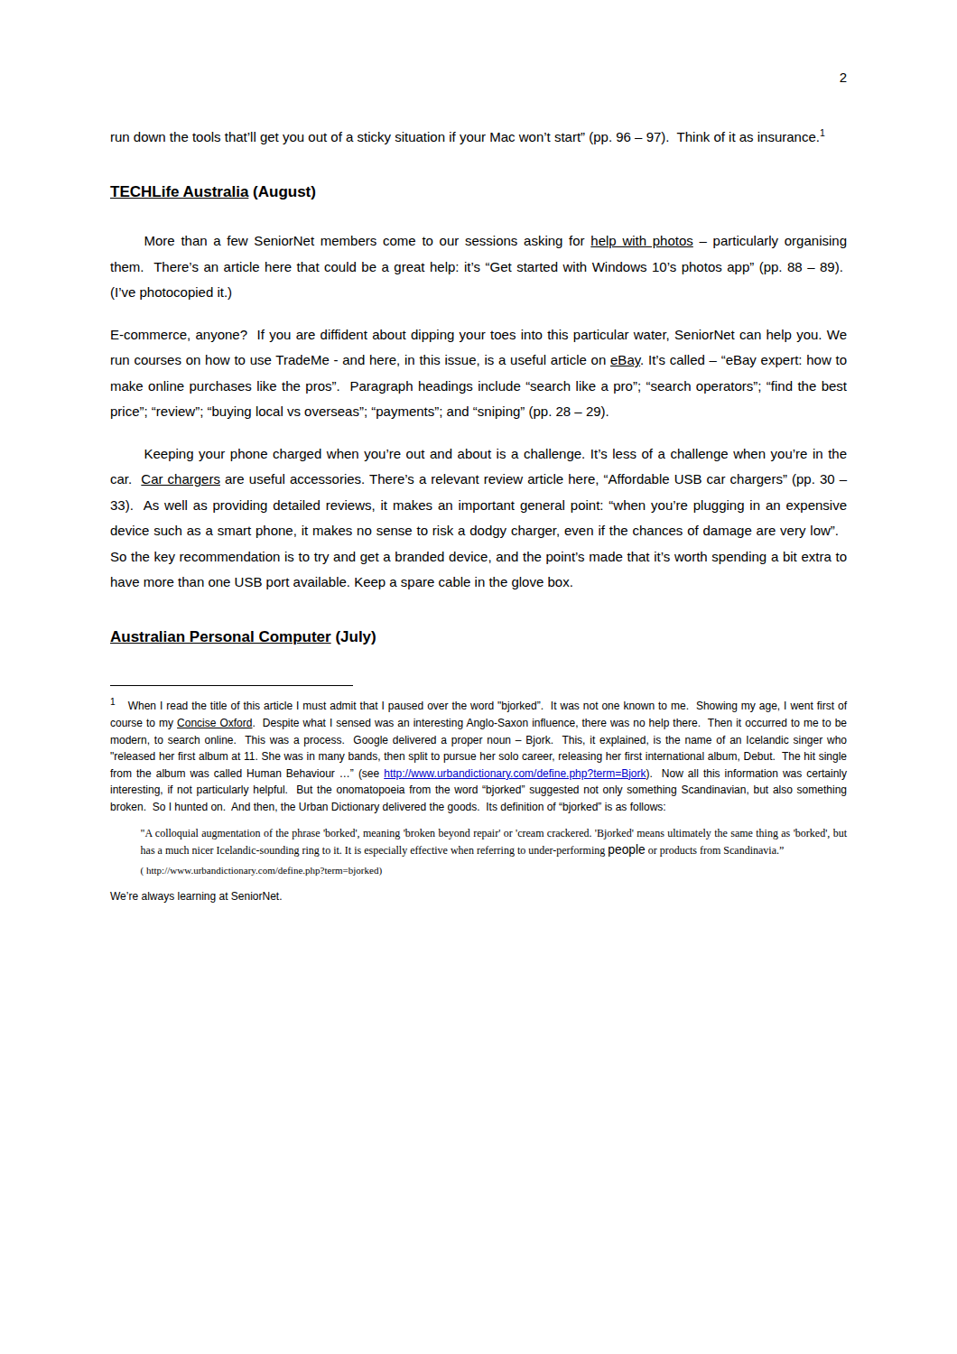2
run down the tools that’ll get you out of a sticky situation if your Mac won’t start” (pp. 96 – 97). Think of it as insurance.1
TECHLife Australia (August)
More than a few SeniorNet members come to our sessions asking for help with photos – particularly organising them. There’s an article here that could be a great help: it’s “Get started with Windows 10’s photos app” (pp. 88 – 89). (I’ve photocopied it.)
E-commerce, anyone? If you are diffident about dipping your toes into this particular water, SeniorNet can help you. We run courses on how to use TradeMe - and here, in this issue, is a useful article on eBay. It’s called – “eBay expert: how to make online purchases like the pros”. Paragraph headings include “search like a pro”; “search operators”; “find the best price”; “review”; “buying local vs overseas”; “payments”; and “sniping” (pp. 28 – 29).
Keeping your phone charged when you’re out and about is a challenge. It’s less of a challenge when you’re in the car. Car chargers are useful accessories. There’s a relevant review article here, “Affordable USB car chargers” (pp. 30 – 33). As well as providing detailed reviews, it makes an important general point: “when you’re plugging in an expensive device such as a smart phone, it makes no sense to risk a dodgy charger, even if the chances of damage are very low”. So the key recommendation is to try and get a branded device, and the point’s made that it’s worth spending a bit extra to have more than one USB port available. Keep a spare cable in the glove box.
Australian Personal Computer (July)
1 When I read the title of this article I must admit that I paused over the word "bjorked”. It was not one known to me. Showing my age, I went first of course to my Concise Oxford. Despite what I sensed was an interesting Anglo-Saxon influence, there was no help there. Then it occurred to me to be modern, to search online. This was a process. Google delivered a proper noun – Bjork. This, it explained, is the name of an Icelandic singer who "released her first album at 11. She was in many bands, then split to pursue her solo career, releasing her first international album, Debut. The hit single from the album was called Human Behaviour …” (see http://www.urbandictionary.com/define.php?term=Bjork). Now all this information was certainly interesting, if not particularly helpful. But the onomatopoeia from the word “bjorked” suggested not only something Scandinavian, but also something broken. So I hunted on. And then, the Urban Dictionary delivered the goods. Its definition of “bjorked” is as follows:
"A colloquial augmentation of the phrase 'borked', meaning 'broken beyond repair' or 'cream crackered. 'Bjorked' means ultimately the same thing as 'borked', but has a much nicer Icelandic-sounding ring to it. It is especially effective when referring to under-performing people or products from Scandinavia.”
( http://www.urbandictionary.com/define.php?term=bjorked)
We’re always learning at SeniorNet.